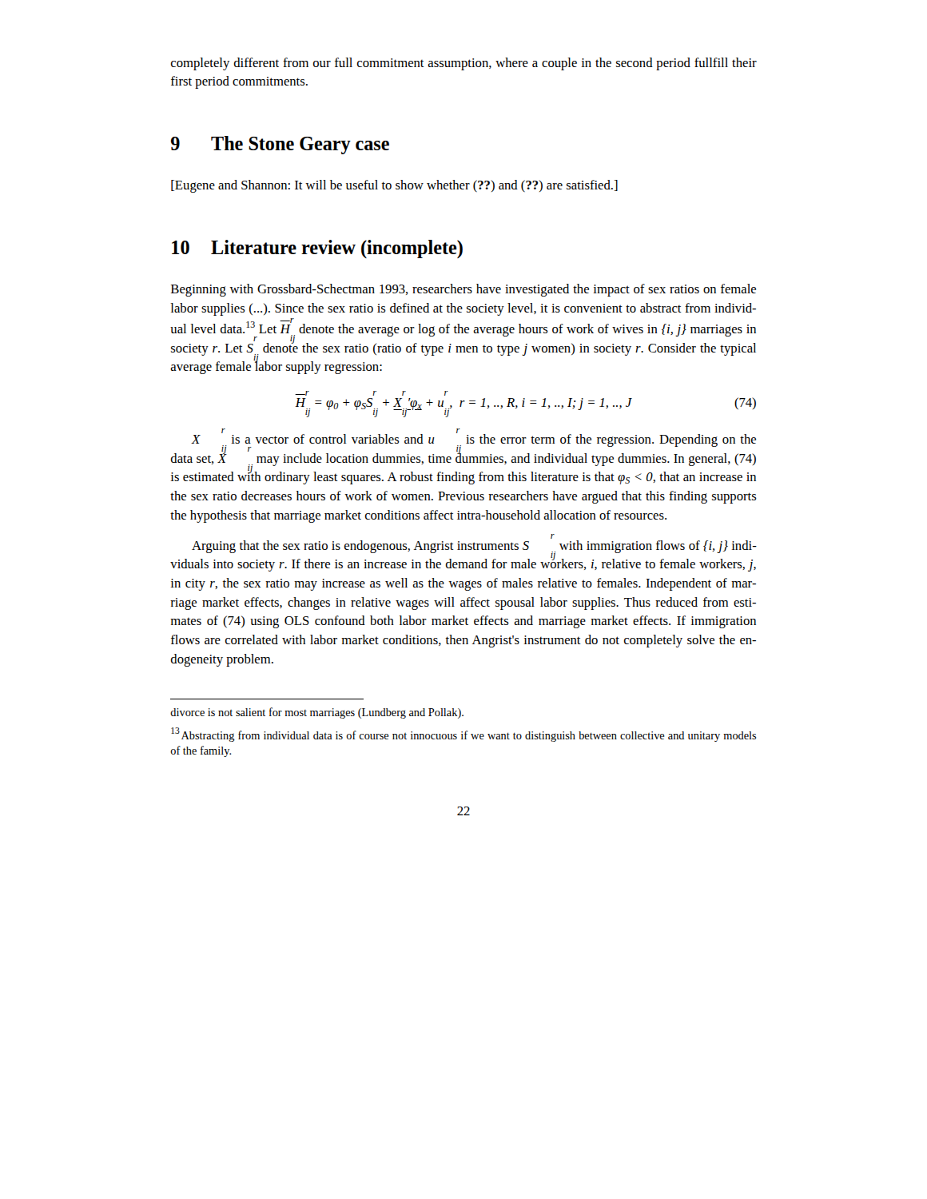completely different from our full commitment assumption, where a couple in the second period fullfill their first period commitments.
9 The Stone Geary case
[Eugene and Shannon: It will be useful to show whether (??) and (??) are satisfied.]
10 Literature review (incomplete)
Beginning with Grossbard-Schectman 1993, researchers have investigated the impact of sex ratios on female labor supplies (...). Since the sex ratio is defined at the society level, it is convenient to abstract from individual level data.13 Let Hrij ij denote the average or log of the average hours of work of wives in {i, j} marriages in society r. Let Srij ij denote the sex ratio (ratio of type i men to type j women) in society r. Consider the typical average female labor supply regression:
Hrij ij = φ0 + φSSrij ij + Xrij ij′φx + urij ij, r = 1, .., R, i = 1, .., I; j = 1, .., J (74)
Xrij ij is a vector of control variables and urij ij is the error term of the regression. Depending on the data set, Xrij ij may include location dummies, time dummies, and individual type dummies. In general, (74) is estimated with ordinary least squares. A robust finding from this literature is that φS < 0, that an increase in the sex ratio decreases hours of work of women. Previous researchers have argued that this finding supports the hypothesis that marriage market conditions affect intra-household allocation of resources.
Arguing that the sex ratio is endogenous, Angrist instruments Srij ij with immigration flows of {i, j} individuals into society r. If there is an increase in the demand for male workers, i, relative to female workers, j, in city r, the sex ratio may increase as well as the wages of males relative to females. Independent of marriage market effects, changes in relative wages will affect spousal labor supplies. Thus reduced from estimates of (74) using OLS confound both labor market effects and marriage market effects. If immigration flows are correlated with labor market conditions, then Angrist's instrument do not completely solve the endogeneity problem.
divorce is not salient for most marriages (Lundberg and Pollak).
13 Abstracting from individual data is of course not innocuous if we want to distinguish between collective and unitary models of the family.
22